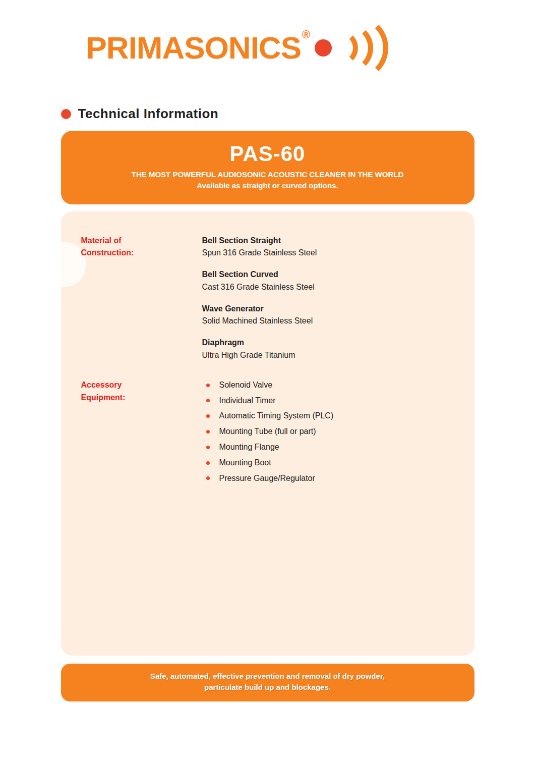PRIMASONICS®
Technical Information
PAS-60
THE MOST POWERFUL AUDIOSONIC ACOUSTIC CLEANER IN THE WORLD
Available as straight or curved options.
| Material of Construction: | Bell Section Straight Spun 316 Grade Stainless Steel Bell Section Curved Cast 316 Grade Stainless Steel Wave Generator Solid Machined Stainless Steel Diaphragm Ultra High Grade Titanium |
| Accessory Equipment: | Solenoid Valve Individual Timer Automatic Timing System (PLC) Mounting Tube (full or part) Mounting Flange Mounting Boot Pressure Gauge/Regulator |
Safe, automated, effective prevention and removal of dry powder,
particulate build up and blockages.